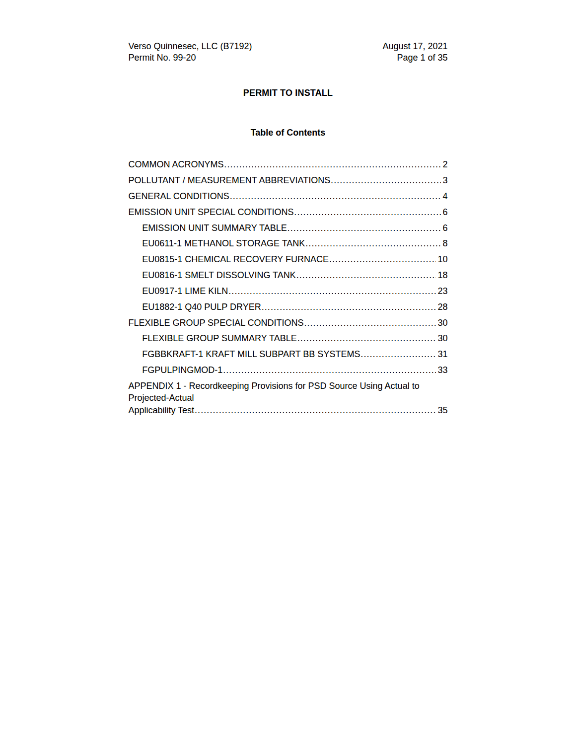| Verso Quinnesec, LLC (B7192) | August 17, 2021 |
| Permit No. 99-20 | Page 1 of 35 |
PERMIT TO INSTALL
Table of Contents
COMMON ACRONYMS 2
POLLUTANT / MEASUREMENT ABBREVIATIONS 3
GENERAL CONDITIONS 4
EMISSION UNIT SPECIAL CONDITIONS 6
EMISSION UNIT SUMMARY TABLE 6
EU0611-1 METHANOL STORAGE TANK 8
EU0815-1 CHEMICAL RECOVERY FURNACE 10
EU0816-1 SMELT DISSOLVING TANK 18
EU0917-1 LIME KILN 23
EU1882-1 Q40 PULP DRYER 28
FLEXIBLE GROUP SPECIAL CONDITIONS 30
FLEXIBLE GROUP SUMMARY TABLE 30
FGBBKRAFT-1 KRAFT MILL SUBPART BB SYSTEMS 31
FGPULPINGMOD-1 33
APPENDIX 1 - Recordkeeping Provisions for PSD Source Using Actual to Projected-Actual Applicability Test 35